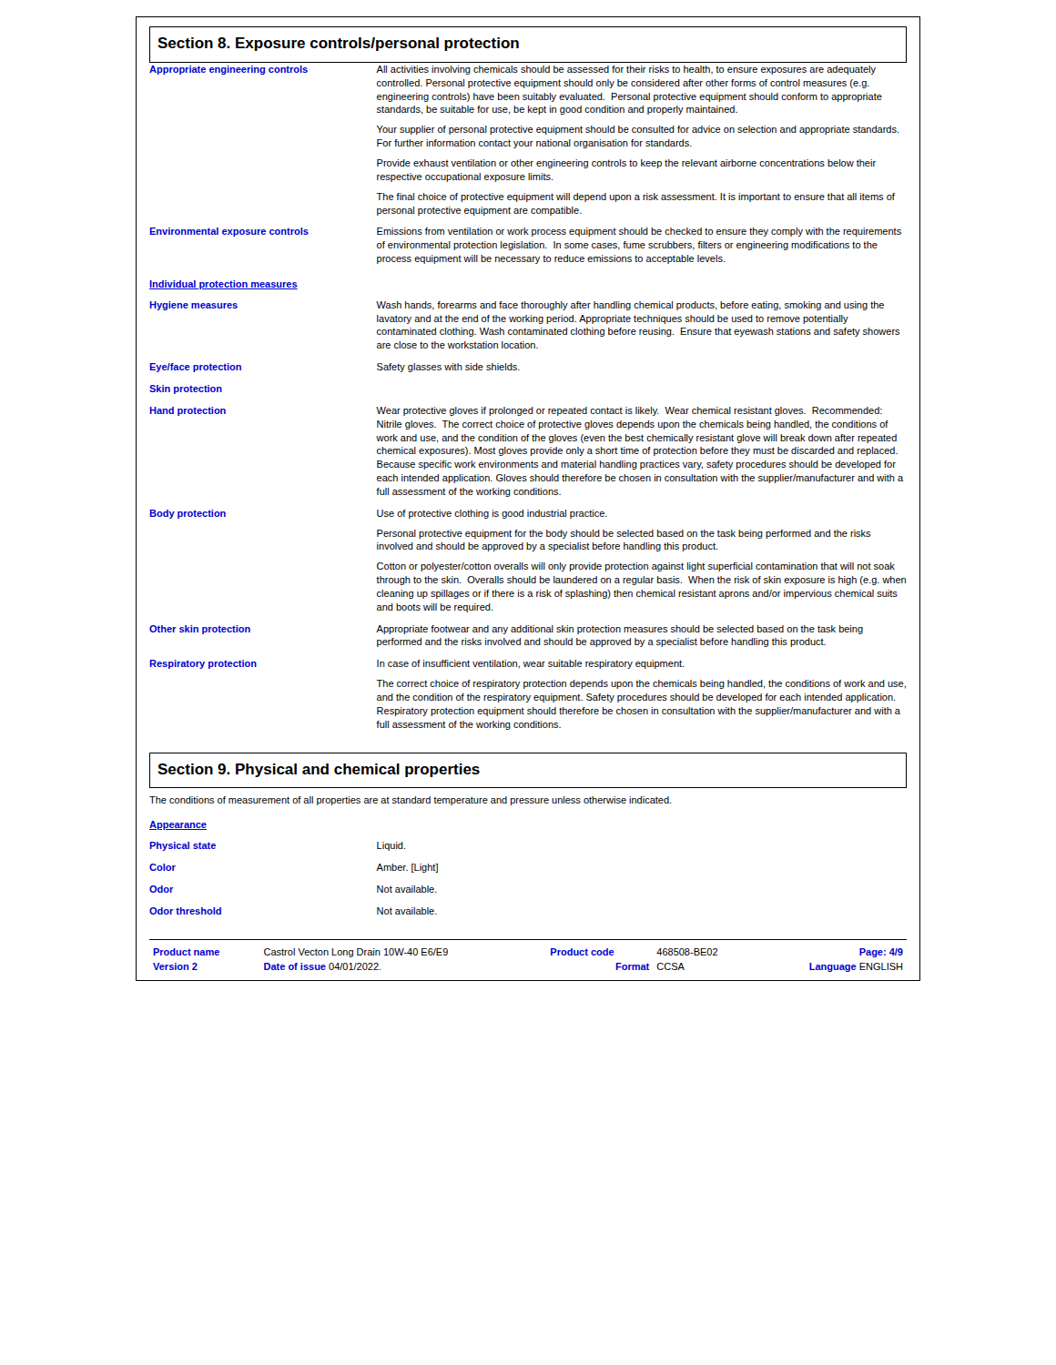Section 8. Exposure controls/personal protection
| Appropriate engineering controls | All activities involving chemicals should be assessed for their risks to health, to ensure exposures are adequately controlled. Personal protective equipment should only be considered after other forms of control measures (e.g. engineering controls) have been suitably evaluated. Personal protective equipment should conform to appropriate standards, be suitable for use, be kept in good condition and properly maintained. Your supplier of personal protective equipment should be consulted for advice on selection and appropriate standards. For further information contact your national organisation for standards. Provide exhaust ventilation or other engineering controls to keep the relevant airborne concentrations below their respective occupational exposure limits. The final choice of protective equipment will depend upon a risk assessment. It is important to ensure that all items of personal protective equipment are compatible. |
| Environmental exposure controls | Emissions from ventilation or work process equipment should be checked to ensure they comply with the requirements of environmental protection legislation. In some cases, fume scrubbers, filters or engineering modifications to the process equipment will be necessary to reduce emissions to acceptable levels. |
Individual protection measures
| Hygiene measures | Wash hands, forearms and face thoroughly after handling chemical products, before eating, smoking and using the lavatory and at the end of the working period. Appropriate techniques should be used to remove potentially contaminated clothing. Wash contaminated clothing before reusing. Ensure that eyewash stations and safety showers are close to the workstation location. |
| Eye/face protection | Safety glasses with side shields. |
| Skin protection | |
| Hand protection | Wear protective gloves if prolonged or repeated contact is likely. Wear chemical resistant gloves. Recommended: Nitrile gloves. The correct choice of protective gloves depends upon the chemicals being handled, the conditions of work and use, and the condition of the gloves (even the best chemically resistant glove will break down after repeated chemical exposures). Most gloves provide only a short time of protection before they must be discarded and replaced. Because specific work environments and material handling practices vary, safety procedures should be developed for each intended application. Gloves should therefore be chosen in consultation with the supplier/manufacturer and with a full assessment of the working conditions. |
| Body protection | Use of protective clothing is good industrial practice. Personal protective equipment for the body should be selected based on the task being performed and the risks involved and should be approved by a specialist before handling this product. Cotton or polyester/cotton overalls will only provide protection against light superficial contamination that will not soak through to the skin. Overalls should be laundered on a regular basis. When the risk of skin exposure is high (e.g. when cleaning up spillages or if there is a risk of splashing) then chemical resistant aprons and/or impervious chemical suits and boots will be required. |
| Other skin protection | Appropriate footwear and any additional skin protection measures should be selected based on the task being performed and the risks involved and should be approved by a specialist before handling this product. |
| Respiratory protection | In case of insufficient ventilation, wear suitable respiratory equipment. The correct choice of respiratory protection depends upon the chemicals being handled, the conditions of work and use, and the condition of the respiratory equipment. Safety procedures should be developed for each intended application. Respiratory protection equipment should therefore be chosen in consultation with the supplier/manufacturer and with a full assessment of the working conditions. |
Section 9. Physical and chemical properties
The conditions of measurement of all properties are at standard temperature and pressure unless otherwise indicated.
Appearance
| Physical state | Liquid. |
| Color | Amber. [Light] |
| Odor | Not available. |
| Odor threshold | Not available. |
| Product name | Castrol Vecton Long Drain 10W-40 E6/E9 | Product code | 468508-BE02 | Page: 4/9 |
| Version 2 | Date of issue 04/01/2022. | Format | CCSA | Language ENGLISH |